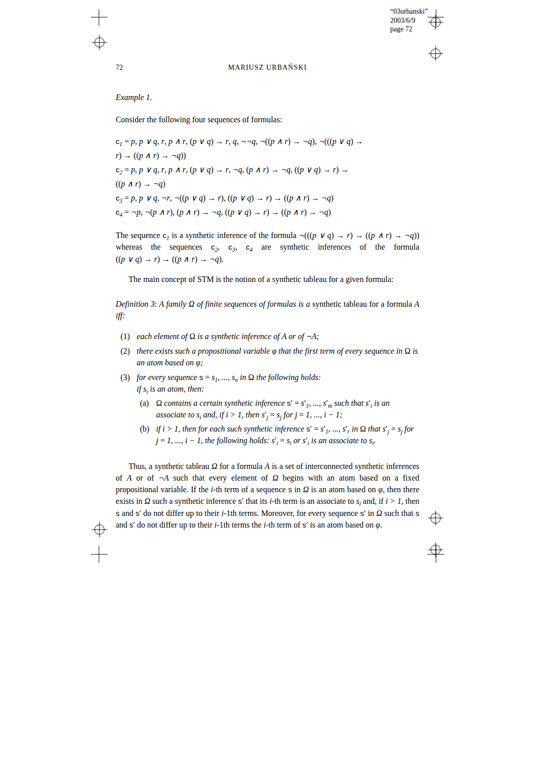“03urbanski”
2003/6/9
page 72
72 Mariusz Urbański
Example 1.
Consider the following four sequences of formulas:
c1 = p, p ∨ q, r, p ∧ r, (p ∨ q) → r, q, ¬¬q, ¬((p ∧ r) → ¬q), ¬(((p ∨ q) → r) → ((p ∧ r) → ¬q))
c2 = p, p ∨ q, r, p ∧ r, (p ∨ q) → r, ¬q, (p ∧ r) → ¬q, ((p ∨ q) → r) → ((p ∧ r) → ¬q)
c3 = p, p ∨ q, ¬r, ¬((p ∨ q) → r), ((p ∨ q) → r) → ((p ∧ r) → ¬q)
c4 = ¬p, ¬(p ∧ r), (p ∧ r) → ¬q, ((p ∨ q) → r) → ((p ∧ r) → ¬q)
The sequence c1 is a synthetic inference of the formula ¬(((p ∨ q) → r) → ((p ∧ r) → ¬q)) whereas the sequences c2, c3, c4 are synthetic inferences of the formula ((p ∨ q) → r) → ((p ∧ r) → ¬q).
The main concept of STM is the notion of a synthetic tableau for a given formula:
Definition 3: A family Ω of finite sequences of formulas is a synthetic tableau for a formula A iff:
(1) each element of Ω is a synthetic inference of A or of ¬A;
(2) there exists such a propositional variable φ that the first term of every sequence in Ω is an atom based on φ;
(3) for every sequence s = s1, ..., sn in Ω the following holds: if si is an atom, then:
(a) Ω contains a certain synthetic inference s′ = s′1, ..., s′m such that s′i is an associate to si and, if i > 1, then s′j = sj for j = 1, ..., i − 1;
(b) if i > 1, then for each such synthetic inference s′ = s′1, ..., s′r in Ω that s′j = sj for j = 1, ..., i − 1, the following holds: s′i = si or s′i is an associate to si.
Thus, a synthetic tableau Ω for a formula A is a set of interconnected synthetic inferences of A or of ¬A such that every element of Ω begins with an atom based on a fixed propositional variable. If the i-th term of a sequence s in Ω is an atom based on φ, then there exists in Ω such a synthetic inference s′ that its i-th term is an associate to si and, if i > 1, then s and s′ do not differ up to their i-1th terms. Moreover, for every sequence s′ in Ω such that s and s′ do not differ up to their i-1th terms the i-th term of s′ is an atom based on φ.